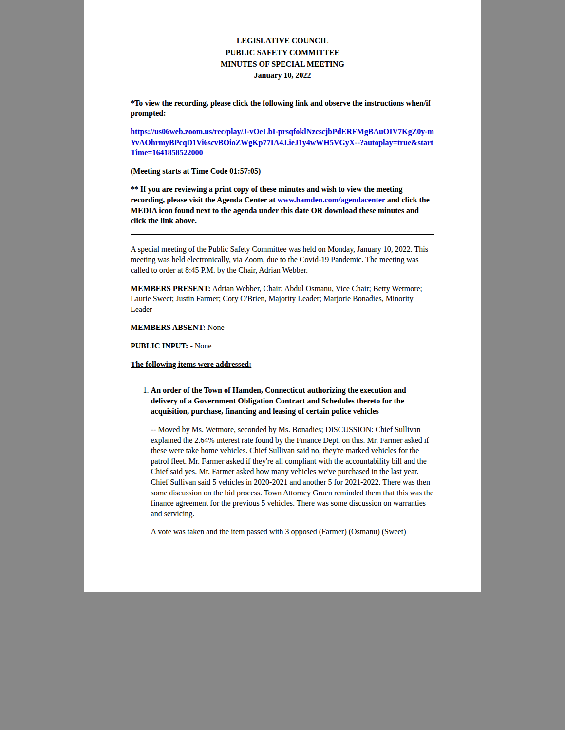LEGISLATIVE COUNCIL
PUBLIC SAFETY COMMITTEE
MINUTES OF SPECIAL MEETING
January 10, 2022
*To view the recording, please click the following link and observe the instructions when/if prompted:
https://us06web.zoom.us/rec/play/J-vOeLbI-prsqfoklNzcscjbPdERFMgBAuOIV7KgZ0y-mYvAOhrmyBPcqD1Vi6scvBOioZWgKp77IA4J.ieJ1y4wWH5VGyX--?autoplay=true&startTime=1641858522000
(Meeting starts at Time Code 01:57:05)
** If you are reviewing a print copy of these minutes and wish to view the meeting recording, please visit the Agenda Center at www.hamden.com/agendacenter and click the MEDIA icon found next to the agenda under this date OR download these minutes and click the link above.
A special meeting of the Public Safety Committee was held on Monday, January 10, 2022. This meeting was held electronically, via Zoom, due to the Covid-19 Pandemic. The meeting was called to order at 8:45 P.M. by the Chair, Adrian Webber.
MEMBERS PRESENT: Adrian Webber, Chair; Abdul Osmanu, Vice Chair; Betty Wetmore; Laurie Sweet; Justin Farmer; Cory O'Brien, Majority Leader; Marjorie Bonadies, Minority Leader
MEMBERS ABSENT: None
PUBLIC INPUT: - None
The following items were addressed:
An order of the Town of Hamden, Connecticut authorizing the execution and delivery of a Government Obligation Contract and Schedules thereto for the acquisition, purchase, financing and leasing of certain police vehicles
-- Moved by Ms. Wetmore, seconded by Ms. Bonadies; DISCUSSION: Chief Sullivan explained the 2.64% interest rate found by the Finance Dept. on this. Mr. Farmer asked if these were take home vehicles. Chief Sullivan said no, they're marked vehicles for the patrol fleet. Mr. Farmer asked if they're all compliant with the accountability bill and the Chief said yes. Mr. Farmer asked how many vehicles we've purchased in the last year. Chief Sullivan said 5 vehicles in 2020-2021 and another 5 for 2021-2022. There was then some discussion on the bid process. Town Attorney Gruen reminded them that this was the finance agreement for the previous 5 vehicles. There was some discussion on warranties and servicing.
A vote was taken and the item passed with 3 opposed (Farmer) (Osmanu) (Sweet)